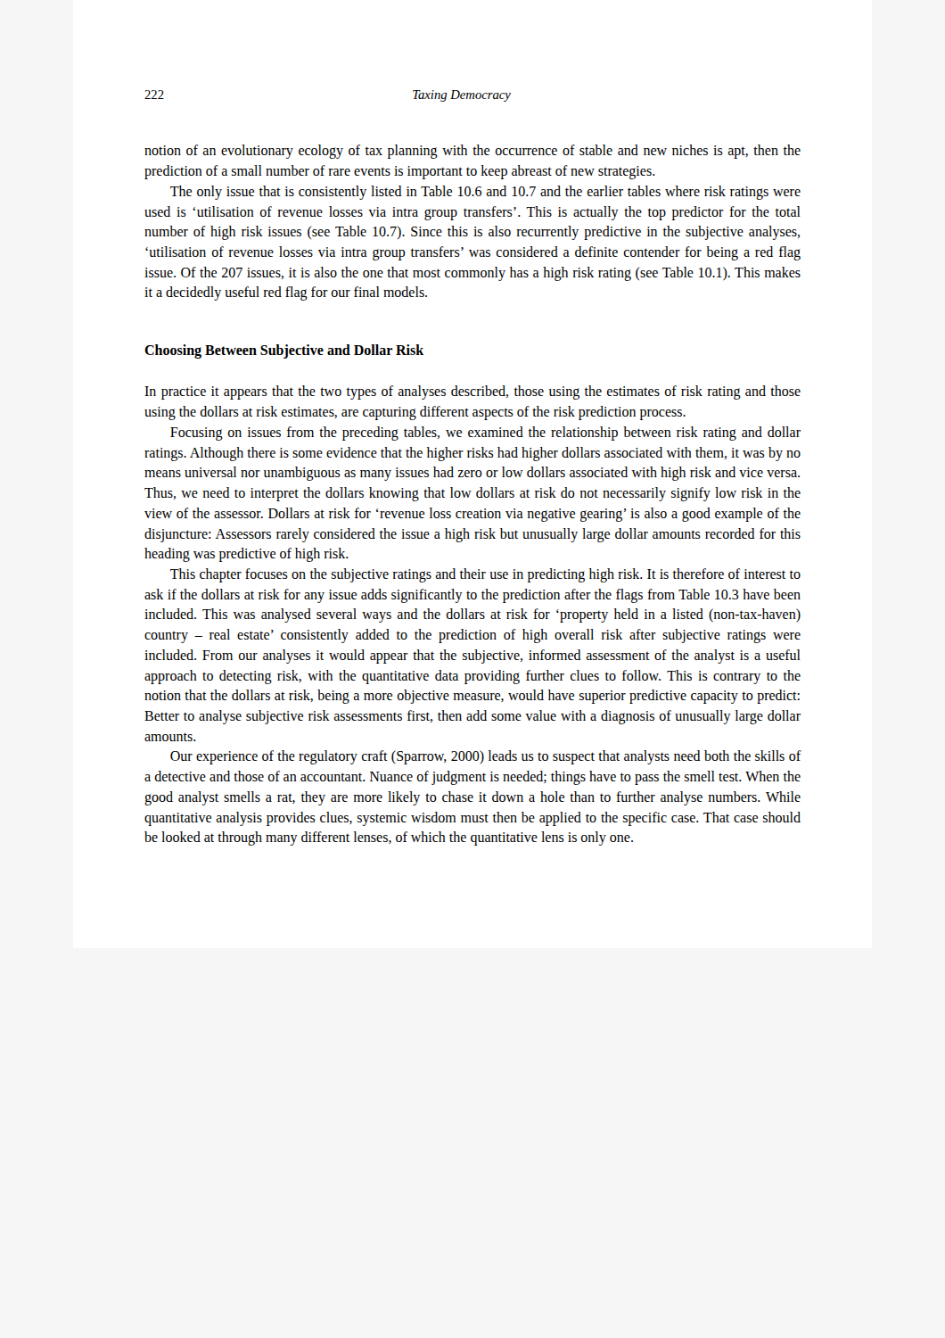222 Taxing Democracy
notion of an evolutionary ecology of tax planning with the occurrence of stable and new niches is apt, then the prediction of a small number of rare events is important to keep abreast of new strategies.
The only issue that is consistently listed in Table 10.6 and 10.7 and the earlier tables where risk ratings were used is ‘utilisation of revenue losses via intra group transfers’. This is actually the top predictor for the total number of high risk issues (see Table 10.7). Since this is also recurrently predictive in the subjective analyses, ‘utilisation of revenue losses via intra group transfers’ was considered a definite contender for being a red flag issue. Of the 207 issues, it is also the one that most commonly has a high risk rating (see Table 10.1). This makes it a decidedly useful red flag for our final models.
Choosing Between Subjective and Dollar Risk
In practice it appears that the two types of analyses described, those using the estimates of risk rating and those using the dollars at risk estimates, are capturing different aspects of the risk prediction process.
Focusing on issues from the preceding tables, we examined the relationship between risk rating and dollar ratings. Although there is some evidence that the higher risks had higher dollars associated with them, it was by no means universal nor unambiguous as many issues had zero or low dollars associated with high risk and vice versa. Thus, we need to interpret the dollars knowing that low dollars at risk do not necessarily signify low risk in the view of the assessor. Dollars at risk for ‘revenue loss creation via negative gearing’ is also a good example of the disjuncture: Assessors rarely considered the issue a high risk but unusually large dollar amounts recorded for this heading was predictive of high risk.
This chapter focuses on the subjective ratings and their use in predicting high risk. It is therefore of interest to ask if the dollars at risk for any issue adds significantly to the prediction after the flags from Table 10.3 have been included. This was analysed several ways and the dollars at risk for ‘property held in a listed (non-tax-haven) country – real estate’ consistently added to the prediction of high overall risk after subjective ratings were included. From our analyses it would appear that the subjective, informed assessment of the analyst is a useful approach to detecting risk, with the quantitative data providing further clues to follow. This is contrary to the notion that the dollars at risk, being a more objective measure, would have superior predictive capacity to predict: Better to analyse subjective risk assessments first, then add some value with a diagnosis of unusually large dollar amounts.
Our experience of the regulatory craft (Sparrow, 2000) leads us to suspect that analysts need both the skills of a detective and those of an accountant. Nuance of judgment is needed; things have to pass the smell test. When the good analyst smells a rat, they are more likely to chase it down a hole than to further analyse numbers. While quantitative analysis provides clues, systemic wisdom must then be applied to the specific case. That case should be looked at through many different lenses, of which the quantitative lens is only one.